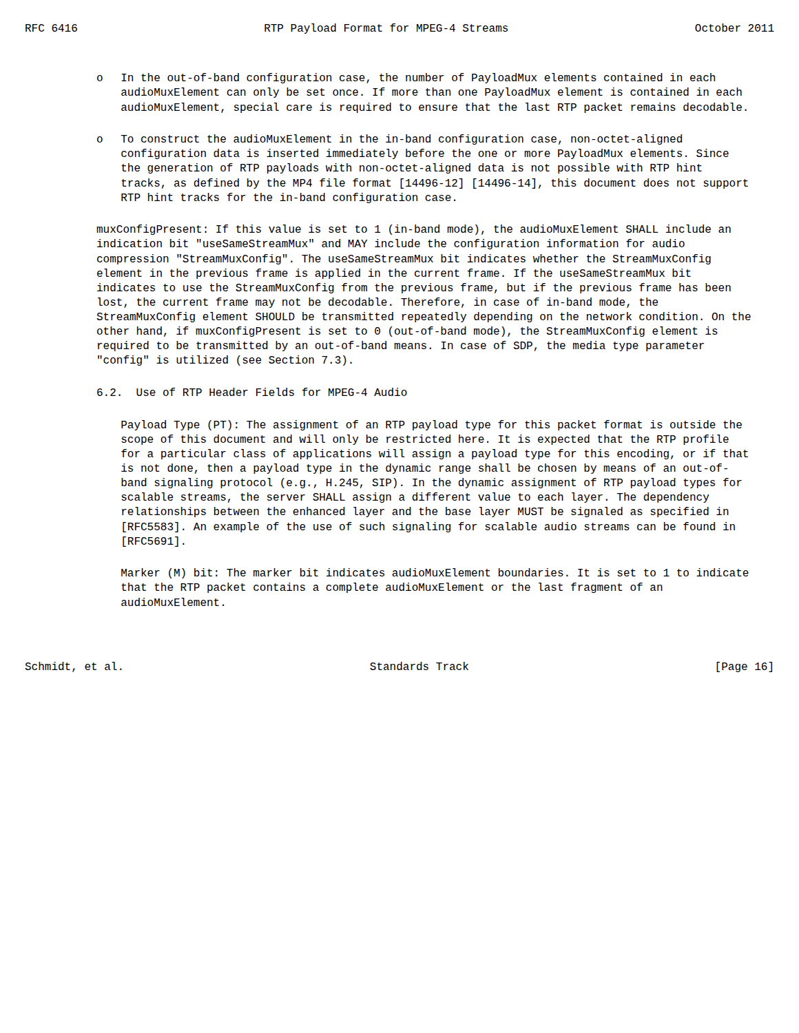RFC 6416 RTP Payload Format for MPEG-4 Streams October 2011
In the out-of-band configuration case, the number of PayloadMux elements contained in each audioMuxElement can only be set once. If more than one PayloadMux element is contained in each audioMuxElement, special care is required to ensure that the last RTP packet remains decodable.
To construct the audioMuxElement in the in-band configuration case, non-octet-aligned configuration data is inserted immediately before the one or more PayloadMux elements. Since the generation of RTP payloads with non-octet-aligned data is not possible with RTP hint tracks, as defined by the MP4 file format [14496-12] [14496-14], this document does not support RTP hint tracks for the in-band configuration case.
muxConfigPresent: If this value is set to 1 (in-band mode), the audioMuxElement SHALL include an indication bit "useSameStreamMux" and MAY include the configuration information for audio compression "StreamMuxConfig". The useSameStreamMux bit indicates whether the StreamMuxConfig element in the previous frame is applied in the current frame. If the useSameStreamMux bit indicates to use the StreamMuxConfig from the previous frame, but if the previous frame has been lost, the current frame may not be decodable. Therefore, in case of in-band mode, the StreamMuxConfig element SHOULD be transmitted repeatedly depending on the network condition. On the other hand, if muxConfigPresent is set to 0 (out-of-band mode), the StreamMuxConfig element is required to be transmitted by an out-of-band means. In case of SDP, the media type parameter "config" is utilized (see Section 7.3).
6.2. Use of RTP Header Fields for MPEG-4 Audio
Payload Type (PT): The assignment of an RTP payload type for this packet format is outside the scope of this document and will only be restricted here. It is expected that the RTP profile for a particular class of applications will assign a payload type for this encoding, or if that is not done, then a payload type in the dynamic range shall be chosen by means of an out-of-band signaling protocol (e.g., H.245, SIP). In the dynamic assignment of RTP payload types for scalable streams, the server SHALL assign a different value to each layer. The dependency relationships between the enhanced layer and the base layer MUST be signaled as specified in [RFC5583]. An example of the use of such signaling for scalable audio streams can be found in [RFC5691].
Marker (M) bit: The marker bit indicates audioMuxElement boundaries. It is set to 1 to indicate that the RTP packet contains a complete audioMuxElement or the last fragment of an audioMuxElement.
Schmidt, et al. Standards Track [Page 16]